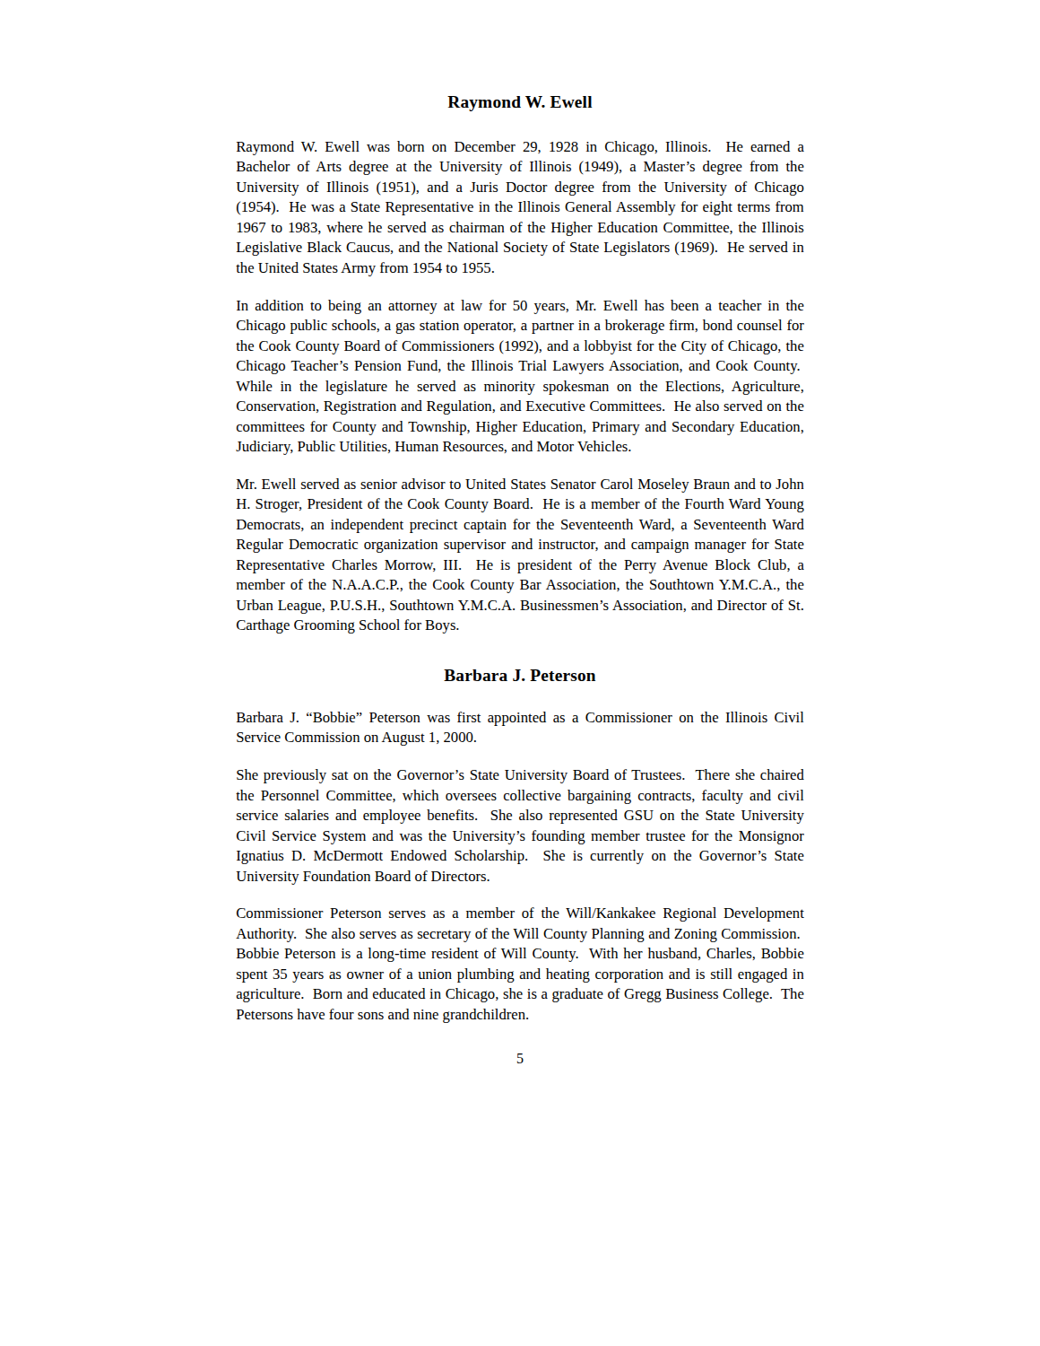Raymond W. Ewell
Raymond W. Ewell was born on December 29, 1928 in Chicago, Illinois. He earned a Bachelor of Arts degree at the University of Illinois (1949), a Master’s degree from the University of Illinois (1951), and a Juris Doctor degree from the University of Chicago (1954). He was a State Representative in the Illinois General Assembly for eight terms from 1967 to 1983, where he served as chairman of the Higher Education Committee, the Illinois Legislative Black Caucus, and the National Society of State Legislators (1969). He served in the United States Army from 1954 to 1955.
In addition to being an attorney at law for 50 years, Mr. Ewell has been a teacher in the Chicago public schools, a gas station operator, a partner in a brokerage firm, bond counsel for the Cook County Board of Commissioners (1992), and a lobbyist for the City of Chicago, the Chicago Teacher’s Pension Fund, the Illinois Trial Lawyers Association, and Cook County. While in the legislature he served as minority spokesman on the Elections, Agriculture, Conservation, Registration and Regulation, and Executive Committees. He also served on the committees for County and Township, Higher Education, Primary and Secondary Education, Judiciary, Public Utilities, Human Resources, and Motor Vehicles.
Mr. Ewell served as senior advisor to United States Senator Carol Moseley Braun and to John H. Stroger, President of the Cook County Board. He is a member of the Fourth Ward Young Democrats, an independent precinct captain for the Seventeenth Ward, a Seventeenth Ward Regular Democratic organization supervisor and instructor, and campaign manager for State Representative Charles Morrow, III. He is president of the Perry Avenue Block Club, a member of the N.A.A.C.P., the Cook County Bar Association, the Southtown Y.M.C.A., the Urban League, P.U.S.H., Southtown Y.M.C.A. Businessmen’s Association, and Director of St. Carthage Grooming School for Boys.
Barbara J. Peterson
Barbara J. “Bobbie” Peterson was first appointed as a Commissioner on the Illinois Civil Service Commission on August 1, 2000.
She previously sat on the Governor’s State University Board of Trustees. There she chaired the Personnel Committee, which oversees collective bargaining contracts, faculty and civil service salaries and employee benefits. She also represented GSU on the State University Civil Service System and was the University’s founding member trustee for the Monsignor Ignatius D. McDermott Endowed Scholarship. She is currently on the Governor’s State University Foundation Board of Directors.
Commissioner Peterson serves as a member of the Will/Kankakee Regional Development Authority. She also serves as secretary of the Will County Planning and Zoning Commission. Bobbie Peterson is a long-time resident of Will County. With her husband, Charles, Bobbie spent 35 years as owner of a union plumbing and heating corporation and is still engaged in agriculture. Born and educated in Chicago, she is a graduate of Gregg Business College. The Petersons have four sons and nine grandchildren.
5